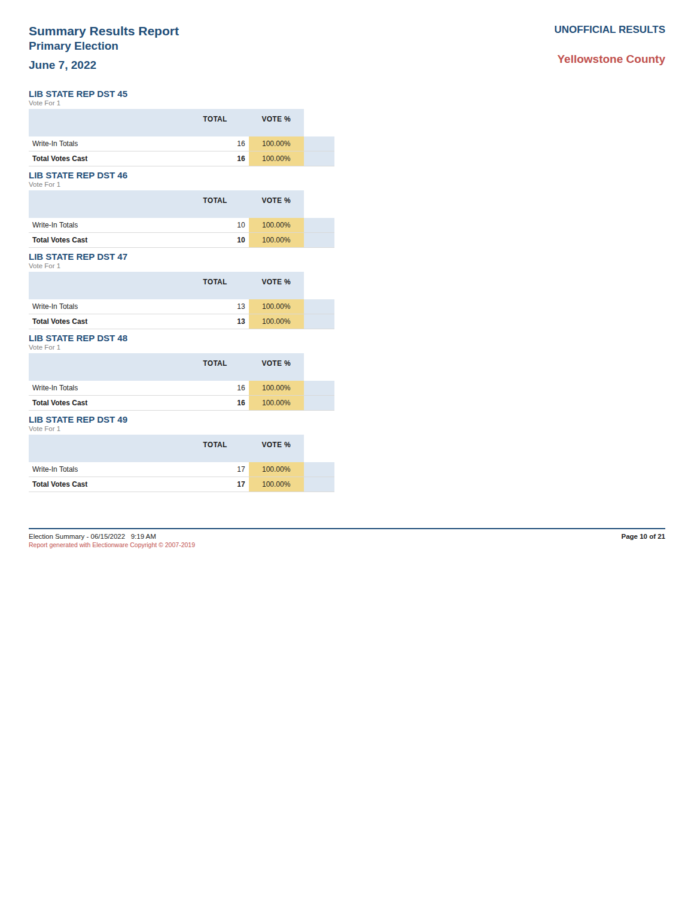Summary Results Report
Primary Election
June 7, 2022
UNOFFICIAL RESULTS
Yellowstone County
LIB STATE REP DST 45
Vote For 1
| | TOTAL | VOTE % | |
| --- | --- | --- | --- |
| Write-In Totals | 16 | 100.00% | |
| Total Votes Cast | 16 | 100.00% | |
LIB STATE REP DST 46
Vote For 1
| | TOTAL | VOTE % | |
| --- | --- | --- | --- |
| Write-In Totals | 10 | 100.00% | |
| Total Votes Cast | 10 | 100.00% | |
LIB STATE REP DST 47
Vote For 1
| | TOTAL | VOTE % | |
| --- | --- | --- | --- |
| Write-In Totals | 13 | 100.00% | |
| Total Votes Cast | 13 | 100.00% | |
LIB STATE REP DST 48
Vote For 1
| | TOTAL | VOTE % | |
| --- | --- | --- | --- |
| Write-In Totals | 16 | 100.00% | |
| Total Votes Cast | 16 | 100.00% | |
LIB STATE REP DST 49
Vote For 1
| | TOTAL | VOTE % | |
| --- | --- | --- | --- |
| Write-In Totals | 17 | 100.00% | |
| Total Votes Cast | 17 | 100.00% | |
Election Summary - 06/15/2022 9:19 AM
Report generated with Electionware Copyright © 2007-2019
Page 10 of 21